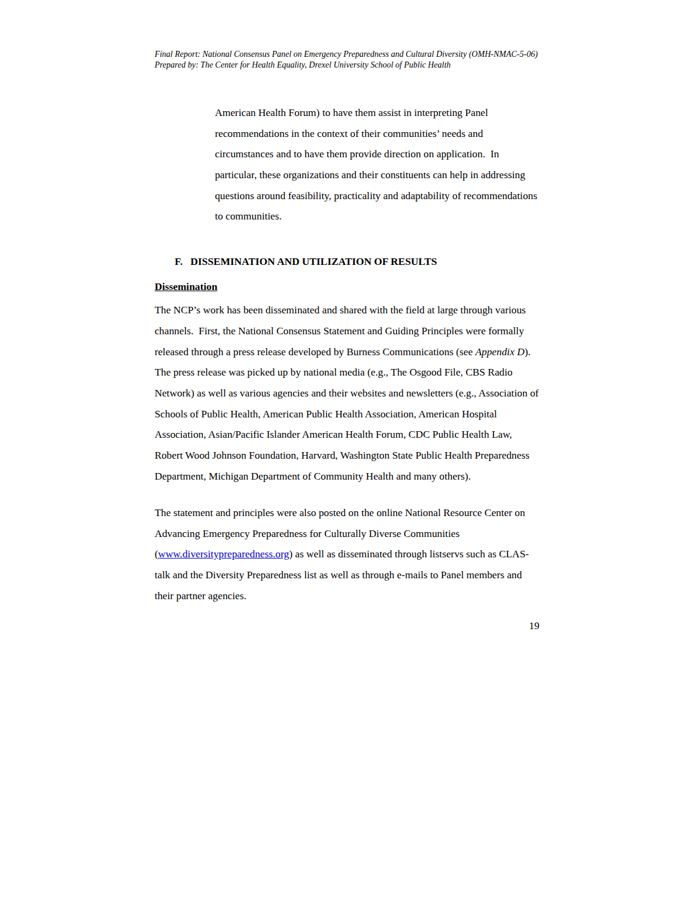Final Report: National Consensus Panel on Emergency Preparedness and Cultural Diversity (OMH-NMAC-5-06)
Prepared by: The Center for Health Equality, Drexel University School of Public Health
American Health Forum) to have them assist in interpreting Panel recommendations in the context of their communities’ needs and circumstances and to have them provide direction on application. In particular, these organizations and their constituents can help in addressing questions around feasibility, practicality and adaptability of recommendations to communities.
F. DISSEMINATION AND UTILIZATION OF RESULTS
Dissemination
The NCP’s work has been disseminated and shared with the field at large through various channels. First, the National Consensus Statement and Guiding Principles were formally released through a press release developed by Burness Communications (see Appendix D). The press release was picked up by national media (e.g., The Osgood File, CBS Radio Network) as well as various agencies and their websites and newsletters (e.g., Association of Schools of Public Health, American Public Health Association, American Hospital Association, Asian/Pacific Islander American Health Forum, CDC Public Health Law, Robert Wood Johnson Foundation, Harvard, Washington State Public Health Preparedness Department, Michigan Department of Community Health and many others).
The statement and principles were also posted on the online National Resource Center on Advancing Emergency Preparedness for Culturally Diverse Communities (www.diversitypreparedness.org) as well as disseminated through listservs such as CLAS-talk and the Diversity Preparedness list as well as through e-mails to Panel members and their partner agencies.
19